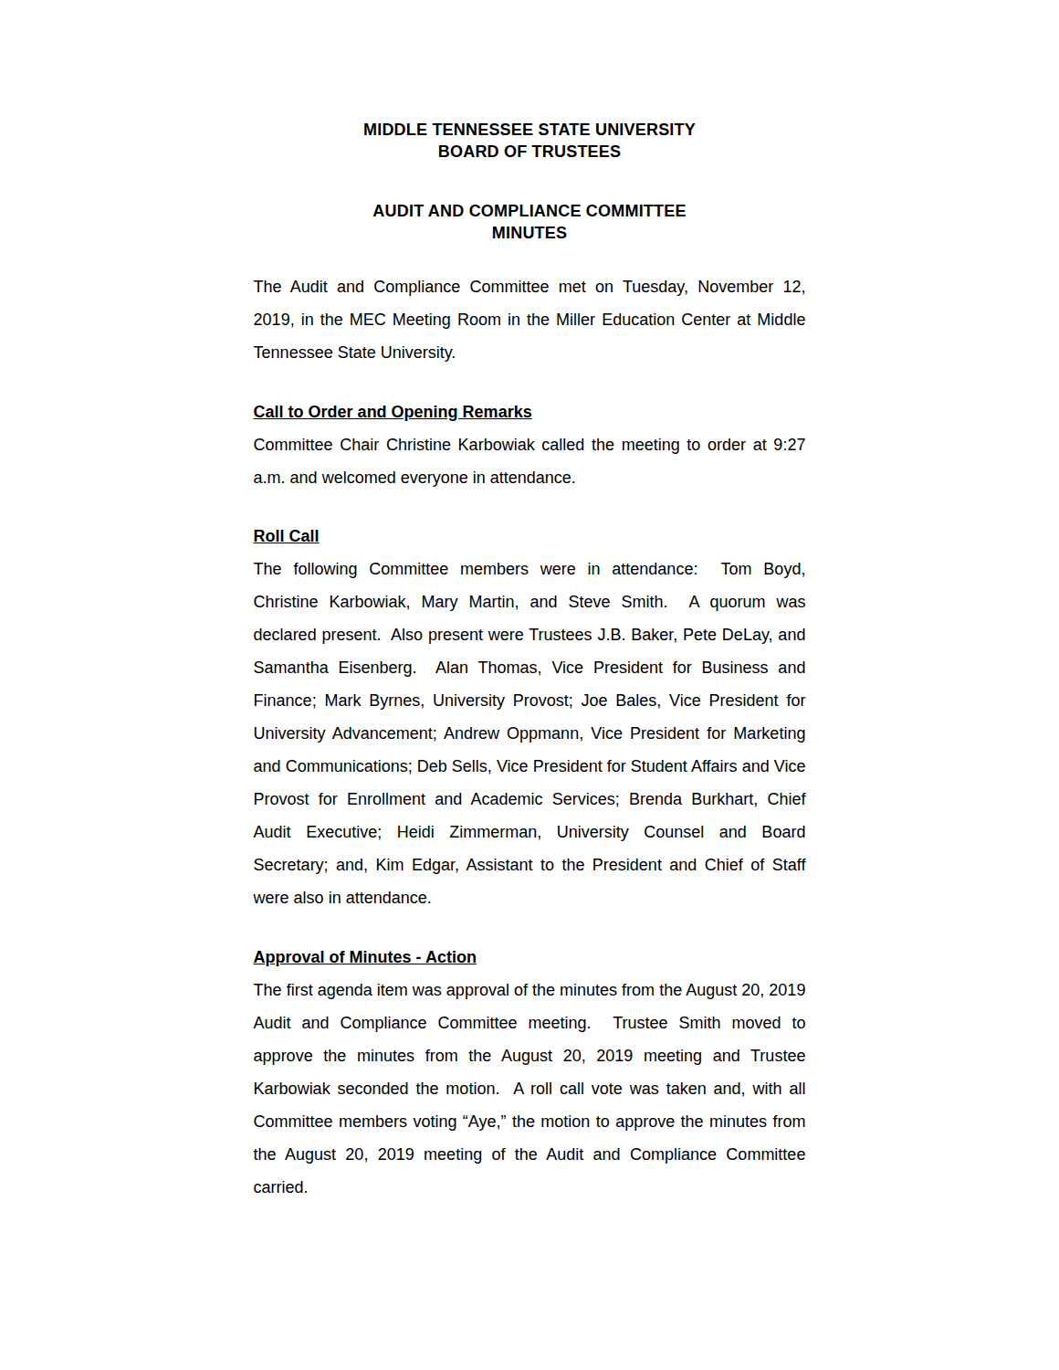MIDDLE TENNESSEE STATE UNIVERSITY
BOARD OF TRUSTEES
AUDIT AND COMPLIANCE COMMITTEE
MINUTES
The Audit and Compliance Committee met on Tuesday, November 12, 2019, in the MEC Meeting Room in the Miller Education Center at Middle Tennessee State University.
Call to Order and Opening Remarks
Committee Chair Christine Karbowiak called the meeting to order at 9:27 a.m. and welcomed everyone in attendance.
Roll Call
The following Committee members were in attendance: Tom Boyd, Christine Karbowiak, Mary Martin, and Steve Smith. A quorum was declared present. Also present were Trustees J.B. Baker, Pete DeLay, and Samantha Eisenberg. Alan Thomas, Vice President for Business and Finance; Mark Byrnes, University Provost; Joe Bales, Vice President for University Advancement; Andrew Oppmann, Vice President for Marketing and Communications; Deb Sells, Vice President for Student Affairs and Vice Provost for Enrollment and Academic Services; Brenda Burkhart, Chief Audit Executive; Heidi Zimmerman, University Counsel and Board Secretary; and, Kim Edgar, Assistant to the President and Chief of Staff were also in attendance.
Approval of Minutes - Action
The first agenda item was approval of the minutes from the August 20, 2019 Audit and Compliance Committee meeting. Trustee Smith moved to approve the minutes from the August 20, 2019 meeting and Trustee Karbowiak seconded the motion. A roll call vote was taken and, with all Committee members voting “Aye,” the motion to approve the minutes from the August 20, 2019 meeting of the Audit and Compliance Committee carried.